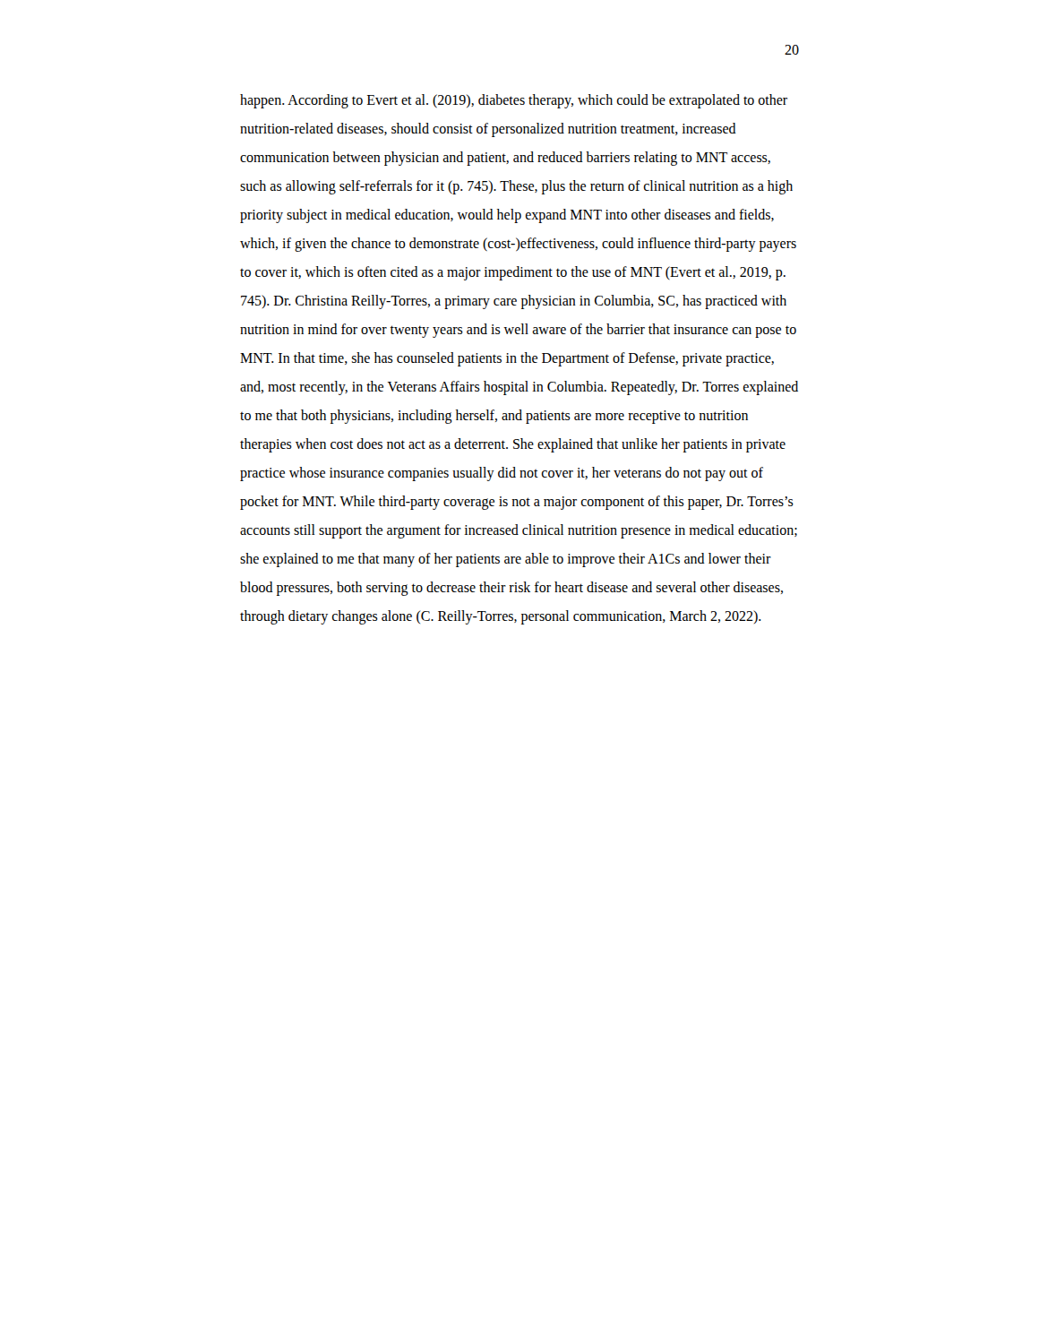20
happen. According to Evert et al. (2019), diabetes therapy, which could be extrapolated to other nutrition-related diseases, should consist of personalized nutrition treatment, increased communication between physician and patient, and reduced barriers relating to MNT access, such as allowing self-referrals for it (p. 745). These, plus the return of clinical nutrition as a high priority subject in medical education, would help expand MNT into other diseases and fields, which, if given the chance to demonstrate (cost-)effectiveness, could influence third-party payers to cover it, which is often cited as a major impediment to the use of MNT (Evert et al., 2019, p. 745). Dr. Christina Reilly-Torres, a primary care physician in Columbia, SC, has practiced with nutrition in mind for over twenty years and is well aware of the barrier that insurance can pose to MNT. In that time, she has counseled patients in the Department of Defense, private practice, and, most recently, in the Veterans Affairs hospital in Columbia. Repeatedly, Dr. Torres explained to me that both physicians, including herself, and patients are more receptive to nutrition therapies when cost does not act as a deterrent. She explained that unlike her patients in private practice whose insurance companies usually did not cover it, her veterans do not pay out of pocket for MNT. While third-party coverage is not a major component of this paper, Dr. Torres’s accounts still support the argument for increased clinical nutrition presence in medical education; she explained to me that many of her patients are able to improve their A1Cs and lower their blood pressures, both serving to decrease their risk for heart disease and several other diseases, through dietary changes alone (C. Reilly-Torres, personal communication, March 2, 2022).